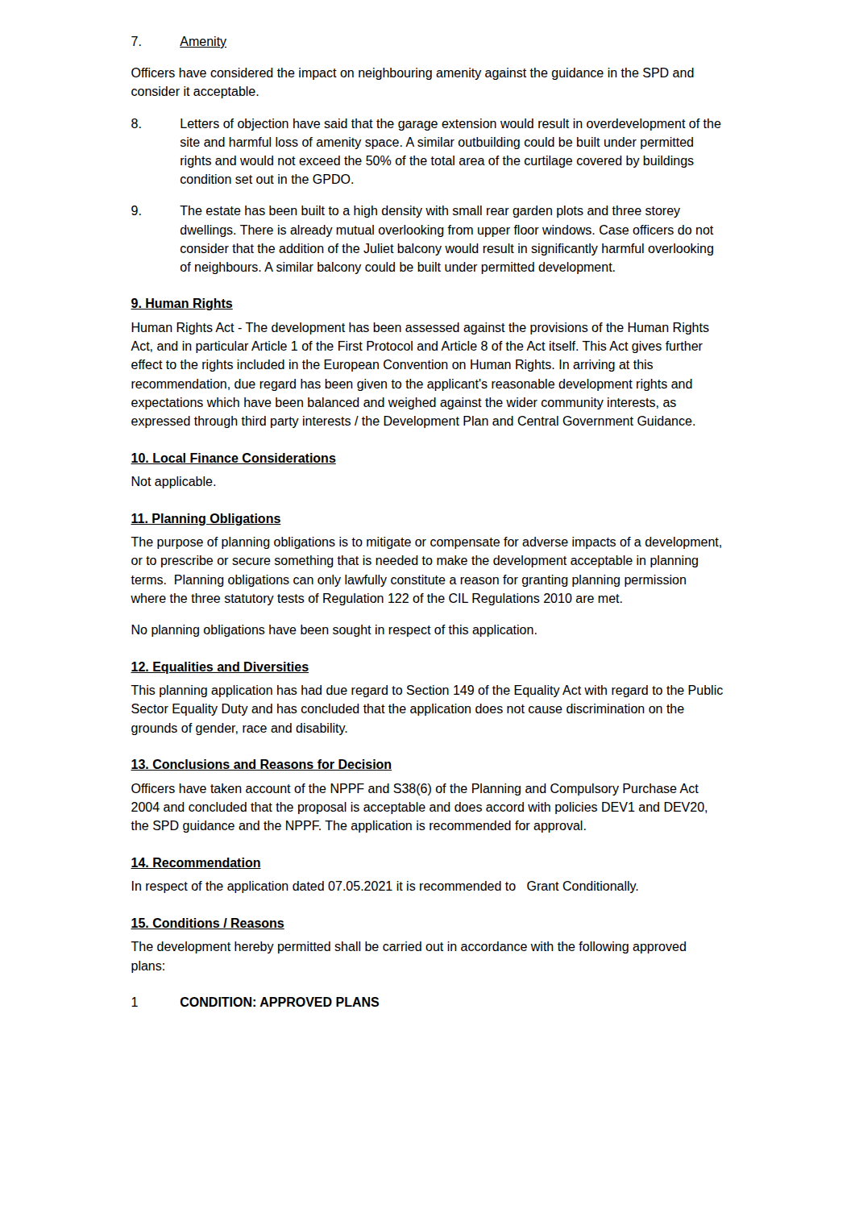7.
Amenity
Officers have considered the impact on neighbouring amenity against the guidance in the SPD and consider it acceptable.
8.
Letters of objection have said that the garage extension would result in overdevelopment of the site and harmful loss of amenity space. A similar outbuilding could be built under permitted rights and would not exceed the 50% of the total area of the curtilage covered by buildings condition set out in the GPDO.
9.
The estate has been built to a high density with small rear garden plots and three storey dwellings. There is already mutual overlooking from upper floor windows. Case officers do not consider that the addition of the Juliet balcony would result in significantly harmful overlooking of neighbours. A similar balcony could be built under permitted development.
9. Human Rights
Human Rights Act - The development has been assessed against the provisions of the Human Rights Act, and in particular Article 1 of the First Protocol and Article 8 of the Act itself. This Act gives further effect to the rights included in the European Convention on Human Rights. In arriving at this recommendation, due regard has been given to the applicant's reasonable development rights and expectations which have been balanced and weighed against the wider community interests, as expressed through third party interests / the Development Plan and Central Government Guidance.
10. Local Finance Considerations
Not applicable.
11. Planning Obligations
The purpose of planning obligations is to mitigate or compensate for adverse impacts of a development, or to prescribe or secure something that is needed to make the development acceptable in planning terms. Planning obligations can only lawfully constitute a reason for granting planning permission where the three statutory tests of Regulation 122 of the CIL Regulations 2010 are met.
No planning obligations have been sought in respect of this application.
12. Equalities and Diversities
This planning application has had due regard to Section 149 of the Equality Act with regard to the Public Sector Equality Duty and has concluded that the application does not cause discrimination on the grounds of gender, race and disability.
13. Conclusions and Reasons for Decision
Officers have taken account of the NPPF and S38(6) of the Planning and Compulsory Purchase Act 2004 and concluded that the proposal is acceptable and does accord with policies DEV1 and DEV20, the SPD guidance and the NPPF. The application is recommended for approval.
14. Recommendation
In respect of the application dated 07.05.2021 it is recommended to Grant Conditionally.
15. Conditions / Reasons
The development hereby permitted shall be carried out in accordance with the following approved plans:
1
CONDITION: APPROVED PLANS